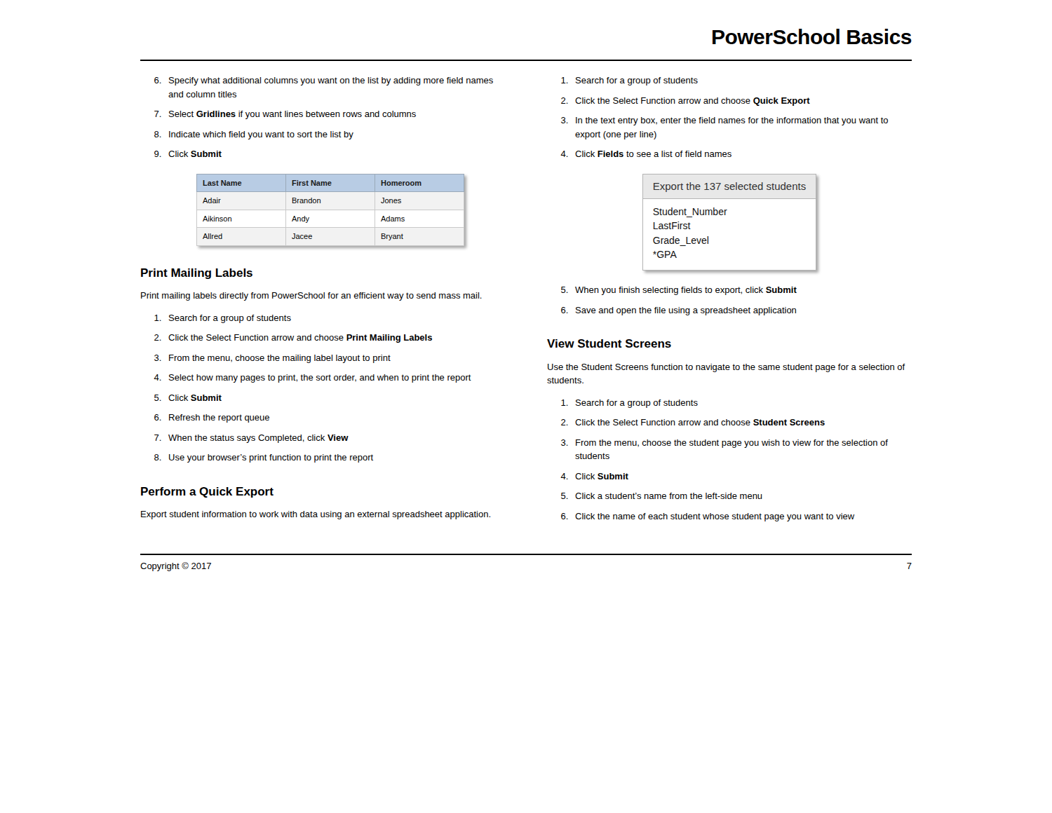PowerSchool Basics
Specify what additional columns you want on the list by adding more field names and column titles
Select Gridlines if you want lines between rows and columns
Indicate which field you want to sort the list by
Click Submit
| Last Name | First Name | Homeroom |
| --- | --- | --- |
| Adair | Brandon | Jones |
| Aikinson | Andy | Adams |
| Allred | Jacee | Bryant |
Print Mailing Labels
Print mailing labels directly from PowerSchool for an efficient way to send mass mail.
Search for a group of students
Click the Select Function arrow and choose Print Mailing Labels
From the menu, choose the mailing label layout to print
Select how many pages to print, the sort order, and when to print the report
Click Submit
Refresh the report queue
When the status says Completed, click View
Use your browser’s print function to print the report
Perform a Quick Export
Export student information to work with data using an external spreadsheet application.
Search for a group of students
Click the Select Function arrow and choose Quick Export
In the text entry box, enter the field names for the information that you want to export (one per line)
Click Fields to see a list of field names
Export the 137 selected students
Student_Number
LastFirst
Grade_Level
*GPA
When you finish selecting fields to export, click Submit
Save and open the file using a spreadsheet application
View Student Screens
Use the Student Screens function to navigate to the same student page for a selection of students.
Search for a group of students
Click the Select Function arrow and choose Student Screens
From the menu, choose the student page you wish to view for the selection of students
Click Submit
Click a student’s name from the left-side menu
Click the name of each student whose student page you want to view
Copyright © 2017 7